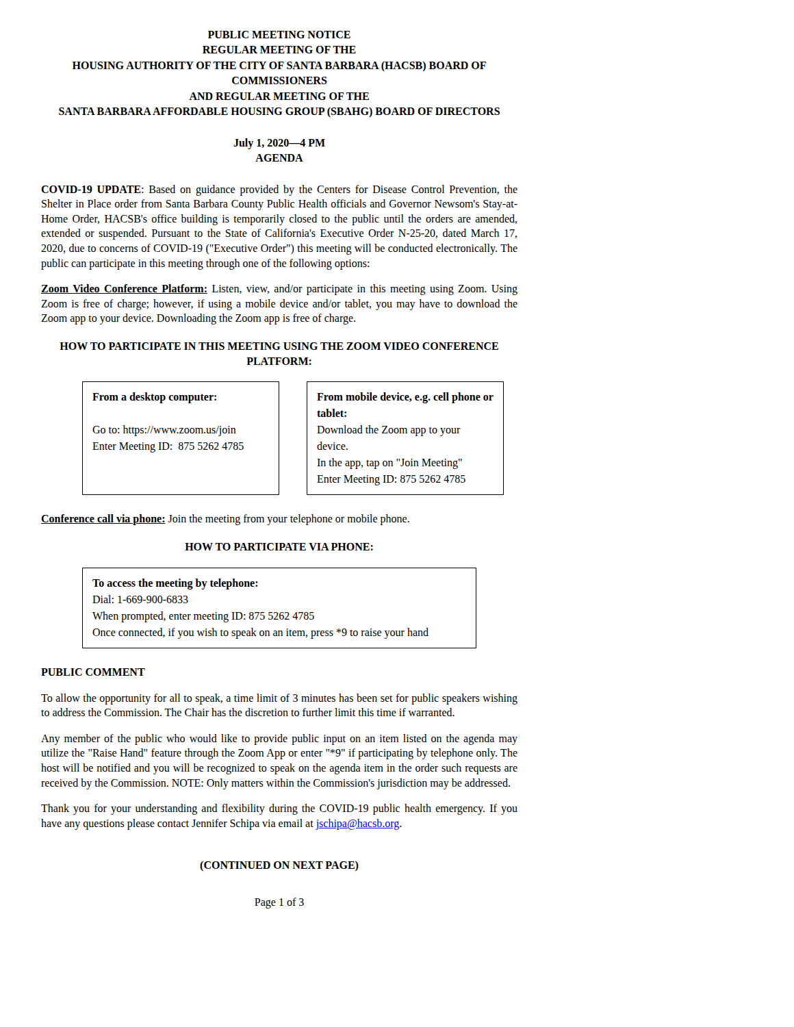PUBLIC MEETING NOTICE
REGULAR MEETING OF THE
HOUSING AUTHORITY OF THE CITY OF SANTA BARBARA (HACSB) BOARD OF COMMISSIONERS
AND REGULAR MEETING OF THE
SANTA BARBARA AFFORDABLE HOUSING GROUP (SBAHG) BOARD OF DIRECTORS
July 1, 2020—4 PM
AGENDA
COVID-19 UPDATE: Based on guidance provided by the Centers for Disease Control Prevention, the Shelter in Place order from Santa Barbara County Public Health officials and Governor Newsom's Stay-at-Home Order, HACSB's office building is temporarily closed to the public until the orders are amended, extended or suspended. Pursuant to the State of California's Executive Order N-25-20, dated March 17, 2020, due to concerns of COVID-19 ("Executive Order") this meeting will be conducted electronically. The public can participate in this meeting through one of the following options:
Zoom Video Conference Platform: Listen, view, and/or participate in this meeting using Zoom. Using Zoom is free of charge; however, if using a mobile device and/or tablet, you may have to download the Zoom app to your device. Downloading the Zoom app is free of charge.
HOW TO PARTICIPATE IN THIS MEETING USING THE ZOOM VIDEO CONFERENCE PLATFORM:
From a desktop computer:
Go to: https://www.zoom.us/join
Enter Meeting ID: 875 5262 4785
From mobile device, e.g. cell phone or tablet:
Download the Zoom app to your device.
In the app, tap on "Join Meeting"
Enter Meeting ID: 875 5262 4785
Conference call via phone: Join the meeting from your telephone or mobile phone.
HOW TO PARTICIPATE VIA PHONE:
To access the meeting by telephone:
Dial: 1-669-900-6833
When prompted, enter meeting ID: 875 5262 4785
Once connected, if you wish to speak on an item, press *9 to raise your hand
PUBLIC COMMENT
To allow the opportunity for all to speak, a time limit of 3 minutes has been set for public speakers wishing to address the Commission. The Chair has the discretion to further limit this time if warranted.
Any member of the public who would like to provide public input on an item listed on the agenda may utilize the "Raise Hand" feature through the Zoom App or enter "*9" if participating by telephone only. The host will be notified and you will be recognized to speak on the agenda item in the order such requests are received by the Commission. NOTE: Only matters within the Commission's jurisdiction may be addressed.
Thank you for your understanding and flexibility during the COVID-19 public health emergency. If you have any questions please contact Jennifer Schipa via email at jschipa@hacsb.org.
(CONTINUED ON NEXT PAGE)
Page 1 of 3